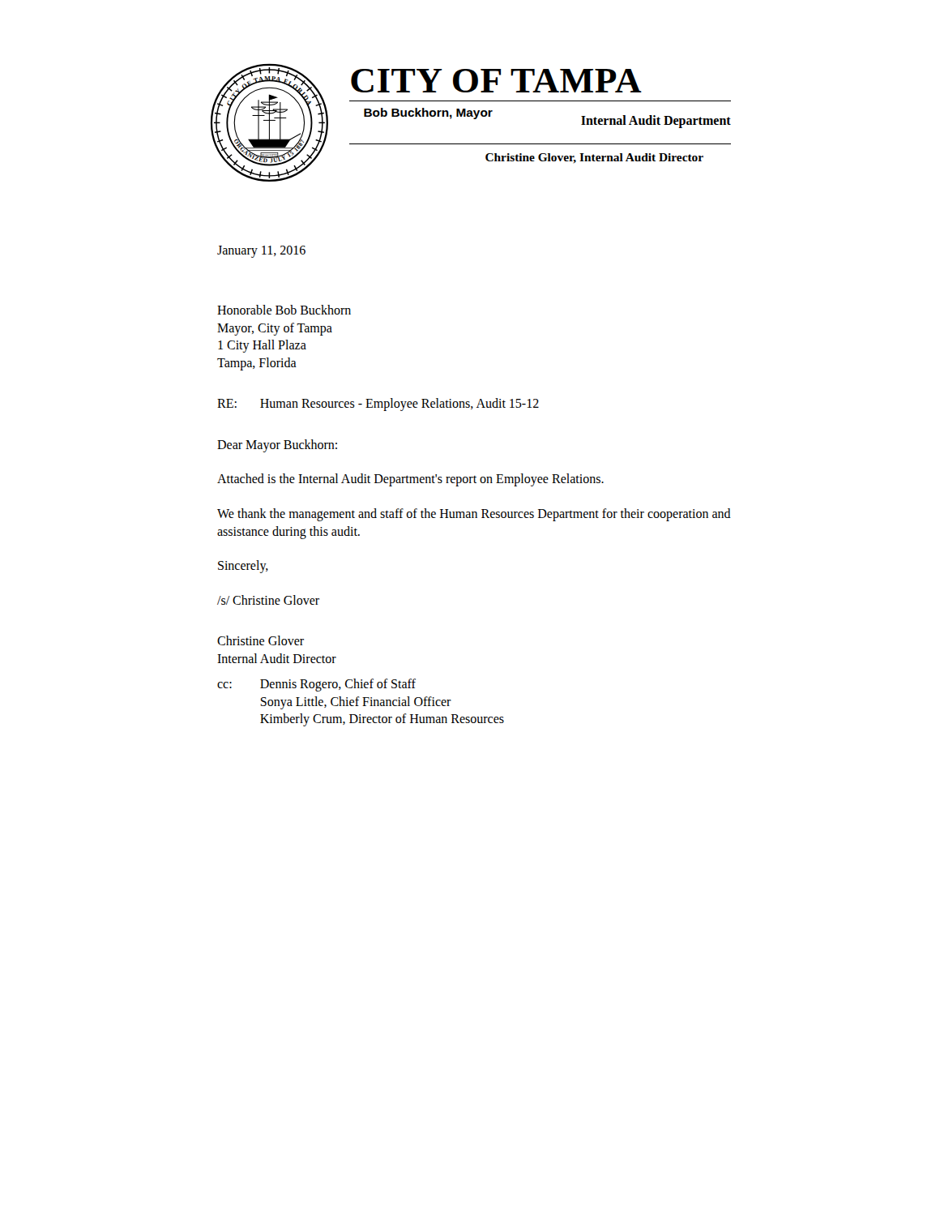CITY OF TAMPA FLORIDA ORGANIZED JULY 15 1887 MASCOTTE
CITY OF TAMPA
Bob Buckhorn, Mayor
Internal Audit Department
Christine Glover, Internal Audit Director
January 11, 2016
Honorable Bob Buckhorn
Mayor, City of Tampa
1 City Hall Plaza
Tampa, Florida
RE: Human Resources - Employee Relations, Audit 15-12
Dear Mayor Buckhorn:
Attached is the Internal Audit Department's report on Employee Relations.
We thank the management and staff of the Human Resources Department for their cooperation and assistance during this audit.
Sincerely,
/s/ Christine Glover
Christine Glover
Internal Audit Director
cc:
Dennis Rogero, Chief of Staff
Sonya Little, Chief Financial Officer
Kimberly Crum, Director of Human Resources